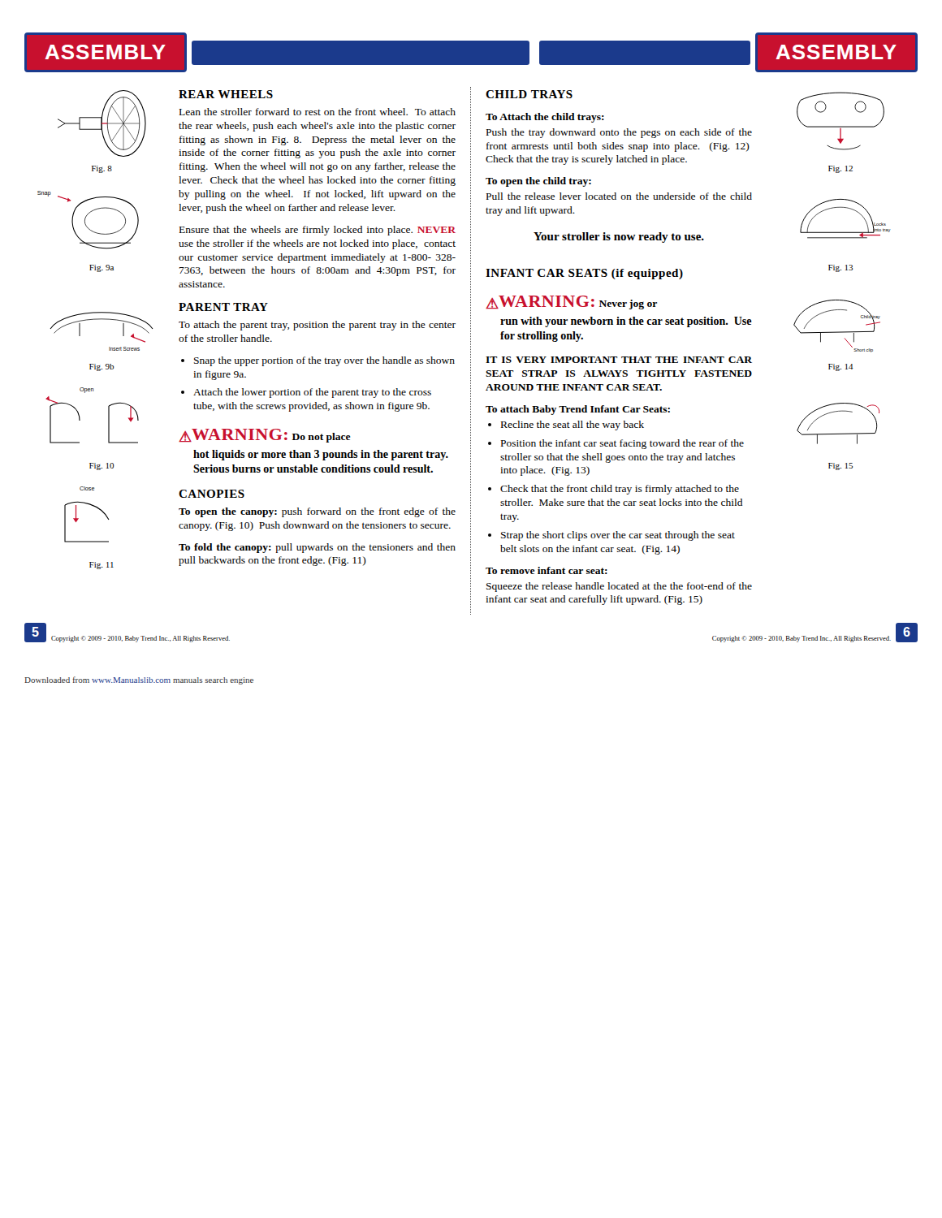ASSEMBLY
ASSEMBLY
Fig. 8
Snap
Fig. 9a
Insert Screws
Fig. 9b
Open
Fig. 10
Close
Fig. 11
REAR WHEELS
Lean the stroller forward to rest on the front wheel. To attach the rear wheels, push each wheel's axle into the plastic corner fitting as shown in Fig. 8. Depress the metal lever on the inside of the corner fitting as you push the axle into corner fitting. When the wheel will not go on any farther, release the lever. Check that the wheel has locked into the corner fitting by pulling on the wheel. If not locked, lift upward on the lever, push the wheel on farther and release lever.
Ensure that the wheels are firmly locked into place. NEVER use the stroller if the wheels are not locked into place, contact our customer service department immediately at 1-800- 328-7363, between the hours of 8:00am and 4:30pm PST, for assistance.
PARENT TRAY
To attach the parent tray, position the parent tray in the center of the stroller handle.
Snap the upper portion of the tray over the handle as shown in figure 9a.
Attach the lower portion of the parent tray to the cross tube, with the screws provided, as shown in figure 9b.
⚠WARNING: Do not place hot liquids or more than 3 pounds in the parent tray. Serious burns or unstable conditions could result.
CANOPIES
To open the canopy: push forward on the front edge of the canopy. (Fig. 10) Push downward on the tensioners to secure.
To fold the canopy: pull upwards on the tensioners and then pull backwards on the front edge. (Fig. 11)
CHILD TRAYS
To Attach the child trays:
Push the tray downward onto the pegs on each side of the front armrests until both sides snap into place. (Fig. 12) Check that the tray is scurely latched in place.
To open the child tray:
Pull the release lever located on the underside of the child tray and lift upward.
Your stroller is now ready to use.
INFANT CAR SEATS (if equipped)
⚠WARNING: Never jog or run with your newborn in the car seat position. Use for strolling only.
IT IS VERY IMPORTANT THAT THE INFANT CAR SEAT STRAP IS ALWAYS TIGHTLY FASTENED AROUND THE INFANT CAR SEAT.
To attach Baby Trend Infant Car Seats:
Recline the seat all the way back
Position the infant car seat facing toward the rear of the stroller so that the shell goes onto the tray and latches into place. (Fig. 13)
Check that the front child tray is firmly attached to the stroller. Make sure that the car seat locks into the child tray.
Strap the short clips over the car seat through the seat belt slots on the infant car seat. (Fig. 14)
To remove infant car seat:
Squeeze the release handle located at the the foot-end of the infant car seat and carefully lift upward. (Fig. 15)
Fig. 12
Locks into tray
Fig. 13
Child tray Short clip
Fig. 14
Fig. 15
5
Copyright © 2009 - 2010, Baby Trend Inc., All Rights Reserved.
Copyright © 2009 - 2010, Baby Trend Inc., All Rights Reserved.
6
Downloaded from www.Manualslib.com manuals search engine